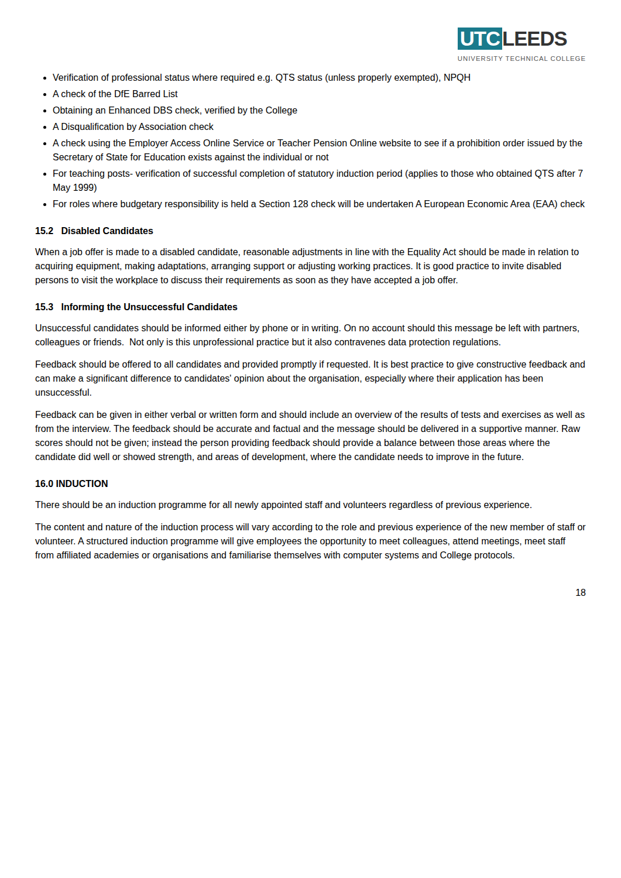UTC LEEDS
UNIVERSITY TECHNICAL COLLEGE
Verification of professional status where required e.g. QTS status (unless properly exempted), NPQH
A check of the DfE Barred List
Obtaining an Enhanced DBS check, verified by the College
A Disqualification by Association check
A check using the Employer Access Online Service or Teacher Pension Online website to see if a prohibition order issued by the Secretary of State for Education exists against the individual or not
For teaching posts- verification of successful completion of statutory induction period (applies to those who obtained QTS after 7 May 1999)
For roles where budgetary responsibility is held a Section 128 check will be undertaken A European Economic Area (EAA) check
15.2 Disabled Candidates
When a job offer is made to a disabled candidate, reasonable adjustments in line with the Equality Act should be made in relation to acquiring equipment, making adaptations, arranging support or adjusting working practices. It is good practice to invite disabled persons to visit the workplace to discuss their requirements as soon as they have accepted a job offer.
15.3 Informing the Unsuccessful Candidates
Unsuccessful candidates should be informed either by phone or in writing. On no account should this message be left with partners, colleagues or friends. Not only is this unprofessional practice but it also contravenes data protection regulations.
Feedback should be offered to all candidates and provided promptly if requested. It is best practice to give constructive feedback and can make a significant difference to candidates' opinion about the organisation, especially where their application has been unsuccessful.
Feedback can be given in either verbal or written form and should include an overview of the results of tests and exercises as well as from the interview. The feedback should be accurate and factual and the message should be delivered in a supportive manner. Raw scores should not be given; instead the person providing feedback should provide a balance between those areas where the candidate did well or showed strength, and areas of development, where the candidate needs to improve in the future.
16.0 INDUCTION
There should be an induction programme for all newly appointed staff and volunteers regardless of previous experience.
The content and nature of the induction process will vary according to the role and previous experience of the new member of staff or volunteer. A structured induction programme will give employees the opportunity to meet colleagues, attend meetings, meet staff from affiliated academies or organisations and familiarise themselves with computer systems and College protocols.
18